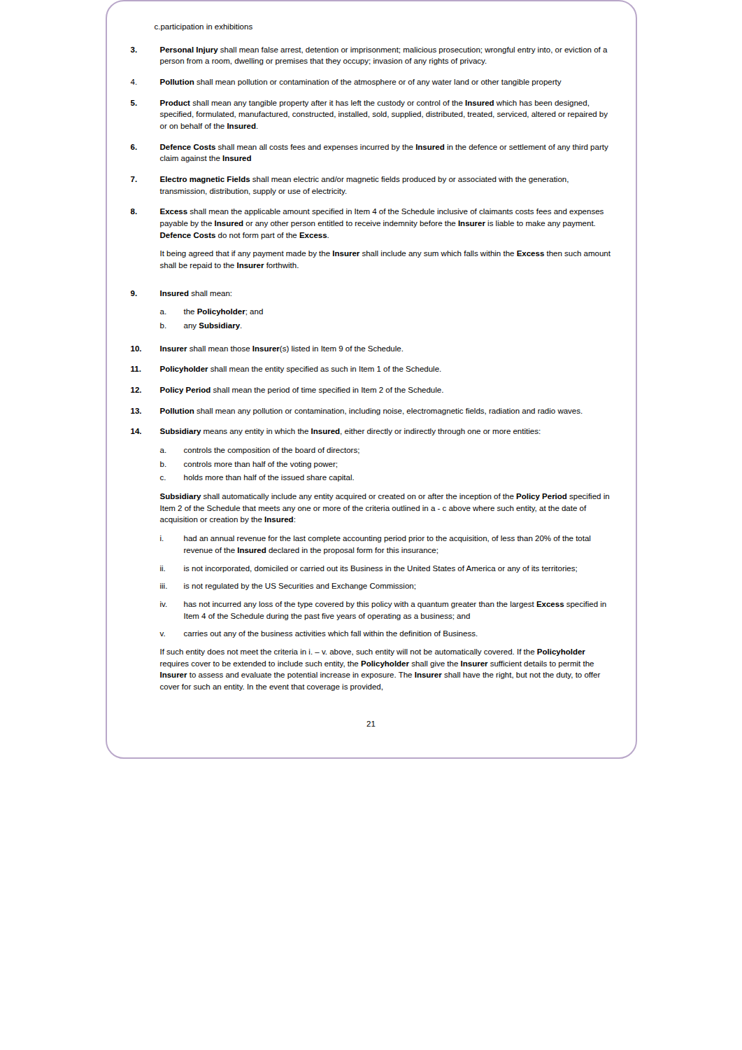c.
participation in exhibitions
3.
Personal Injury shall mean false arrest, detention or imprisonment; malicious prosecution; wrongful entry into, or eviction of a person from a room, dwelling or premises that they occupy; invasion of any rights of privacy.
4.
Pollution shall mean pollution or contamination of the atmosphere or of any water land or other tangible property
5.
Product shall mean any tangible property after it has left the custody or control of the Insured which has been designed, specified, formulated, manufactured, constructed, installed, sold, supplied, distributed, treated, serviced, altered or repaired by or on behalf of the Insured.
6.
Defence Costs shall mean all costs fees and expenses incurred by the Insured in the defence or settlement of any third party claim against the Insured
7.
Electro magnetic Fields shall mean electric and/or magnetic fields produced by or associated with the generation, transmission, distribution, supply or use of electricity.
8.
Excess shall mean the applicable amount specified in Item 4 of the Schedule inclusive of claimants costs fees and expenses payable by the Insured or any other person entitled to receive indemnity before the Insurer is liable to make any payment. Defence Costs do not form part of the Excess.
It being agreed that if any payment made by the Insurer shall include any sum which falls within the Excess then such amount shall be repaid to the Insurer forthwith.
9.
Insured shall mean:
a.
the Policyholder; and
b.
any Subsidiary.
10.
Insurer shall mean those Insurer(s) listed in Item 9 of the Schedule.
11.
Policyholder shall mean the entity specified as such in Item 1 of the Schedule.
12.
Policy Period shall mean the period of time specified in Item 2 of the Schedule.
13.
Pollution shall mean any pollution or contamination, including noise, electromagnetic fields, radiation and radio waves.
14.
Subsidiary means any entity in which the Insured, either directly or indirectly through one or more entities:
a.
controls the composition of the board of directors;
b.
controls more than half of the voting power;
c.
holds more than half of the issued share capital.
Subsidiary shall automatically include any entity acquired or created on or after the inception of the Policy Period specified in Item 2 of the Schedule that meets any one or more of the criteria outlined in a - c above where such entity, at the date of acquisition or creation by the Insured:
i.
had an annual revenue for the last complete accounting period prior to the acquisition, of less than 20% of the total revenue of the Insured declared in the proposal form for this insurance;
ii.
is not incorporated, domiciled or carried out its Business in the United States of America or any of its territories;
iii.
is not regulated by the US Securities and Exchange Commission;
iv.
has not incurred any loss of the type covered by this policy with a quantum greater than the largest Excess specified in Item 4 of the Schedule during the past five years of operating as a business; and
v.
carries out any of the business activities which fall within the definition of Business.
If such entity does not meet the criteria in i. – v. above, such entity will not be automatically covered. If the Policyholder requires cover to be extended to include such entity, the Policyholder shall give the Insurer sufficient details to permit the Insurer to assess and evaluate the potential increase in exposure. The Insurer shall have the right, but not the duty, to offer cover for such an entity. In the event that coverage is provided,
21